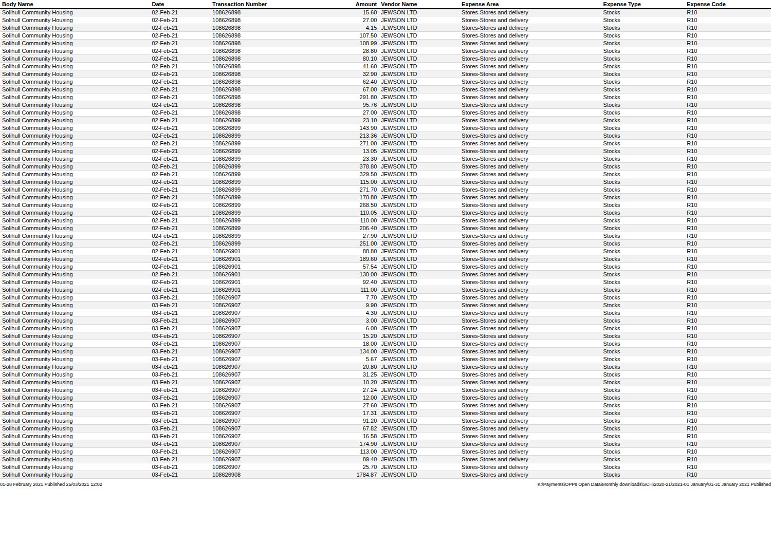| Body Name | Date | Transaction Number | Amount | Vendor Name | Expense Area | Expense Type | Expense Code |
| --- | --- | --- | --- | --- | --- | --- | --- |
| Solihull Community Housing | 02-Feb-21 | 108626898 | 15.60 | JEWSON LTD | Stores-Stores and delivery | Stocks | R10 |
| Solihull Community Housing | 02-Feb-21 | 108626898 | 27.00 | JEWSON LTD | Stores-Stores and delivery | Stocks | R10 |
| Solihull Community Housing | 02-Feb-21 | 108626898 | 4.15 | JEWSON LTD | Stores-Stores and delivery | Stocks | R10 |
| Solihull Community Housing | 02-Feb-21 | 108626898 | 107.50 | JEWSON LTD | Stores-Stores and delivery | Stocks | R10 |
| Solihull Community Housing | 02-Feb-21 | 108626898 | 108.99 | JEWSON LTD | Stores-Stores and delivery | Stocks | R10 |
| Solihull Community Housing | 02-Feb-21 | 108626898 | 28.80 | JEWSON LTD | Stores-Stores and delivery | Stocks | R10 |
| Solihull Community Housing | 02-Feb-21 | 108626898 | 80.10 | JEWSON LTD | Stores-Stores and delivery | Stocks | R10 |
| Solihull Community Housing | 02-Feb-21 | 108626898 | 41.60 | JEWSON LTD | Stores-Stores and delivery | Stocks | R10 |
| Solihull Community Housing | 02-Feb-21 | 108626898 | 32.90 | JEWSON LTD | Stores-Stores and delivery | Stocks | R10 |
| Solihull Community Housing | 02-Feb-21 | 108626898 | 62.40 | JEWSON LTD | Stores-Stores and delivery | Stocks | R10 |
| Solihull Community Housing | 02-Feb-21 | 108626898 | 67.00 | JEWSON LTD | Stores-Stores and delivery | Stocks | R10 |
| Solihull Community Housing | 02-Feb-21 | 108626898 | 291.80 | JEWSON LTD | Stores-Stores and delivery | Stocks | R10 |
| Solihull Community Housing | 02-Feb-21 | 108626898 | 95.76 | JEWSON LTD | Stores-Stores and delivery | Stocks | R10 |
| Solihull Community Housing | 02-Feb-21 | 108626898 | 27.00 | JEWSON LTD | Stores-Stores and delivery | Stocks | R10 |
| Solihull Community Housing | 02-Feb-21 | 108626899 | 23.10 | JEWSON LTD | Stores-Stores and delivery | Stocks | R10 |
| Solihull Community Housing | 02-Feb-21 | 108626899 | 143.90 | JEWSON LTD | Stores-Stores and delivery | Stocks | R10 |
| Solihull Community Housing | 02-Feb-21 | 108626899 | 213.36 | JEWSON LTD | Stores-Stores and delivery | Stocks | R10 |
| Solihull Community Housing | 02-Feb-21 | 108626899 | 271.00 | JEWSON LTD | Stores-Stores and delivery | Stocks | R10 |
| Solihull Community Housing | 02-Feb-21 | 108626899 | 13.05 | JEWSON LTD | Stores-Stores and delivery | Stocks | R10 |
| Solihull Community Housing | 02-Feb-21 | 108626899 | 23.30 | JEWSON LTD | Stores-Stores and delivery | Stocks | R10 |
| Solihull Community Housing | 02-Feb-21 | 108626899 | 378.80 | JEWSON LTD | Stores-Stores and delivery | Stocks | R10 |
| Solihull Community Housing | 02-Feb-21 | 108626899 | 329.50 | JEWSON LTD | Stores-Stores and delivery | Stocks | R10 |
| Solihull Community Housing | 02-Feb-21 | 108626899 | 115.00 | JEWSON LTD | Stores-Stores and delivery | Stocks | R10 |
| Solihull Community Housing | 02-Feb-21 | 108626899 | 271.70 | JEWSON LTD | Stores-Stores and delivery | Stocks | R10 |
| Solihull Community Housing | 02-Feb-21 | 108626899 | 170.80 | JEWSON LTD | Stores-Stores and delivery | Stocks | R10 |
| Solihull Community Housing | 02-Feb-21 | 108626899 | 268.50 | JEWSON LTD | Stores-Stores and delivery | Stocks | R10 |
| Solihull Community Housing | 02-Feb-21 | 108626899 | 110.05 | JEWSON LTD | Stores-Stores and delivery | Stocks | R10 |
| Solihull Community Housing | 02-Feb-21 | 108626899 | 110.00 | JEWSON LTD | Stores-Stores and delivery | Stocks | R10 |
| Solihull Community Housing | 02-Feb-21 | 108626899 | 206.40 | JEWSON LTD | Stores-Stores and delivery | Stocks | R10 |
| Solihull Community Housing | 02-Feb-21 | 108626899 | 27.90 | JEWSON LTD | Stores-Stores and delivery | Stocks | R10 |
| Solihull Community Housing | 02-Feb-21 | 108626899 | 251.00 | JEWSON LTD | Stores-Stores and delivery | Stocks | R10 |
| Solihull Community Housing | 02-Feb-21 | 108626901 | 88.80 | JEWSON LTD | Stores-Stores and delivery | Stocks | R10 |
| Solihull Community Housing | 02-Feb-21 | 108626901 | 189.60 | JEWSON LTD | Stores-Stores and delivery | Stocks | R10 |
| Solihull Community Housing | 02-Feb-21 | 108626901 | 57.54 | JEWSON LTD | Stores-Stores and delivery | Stocks | R10 |
| Solihull Community Housing | 02-Feb-21 | 108626901 | 130.00 | JEWSON LTD | Stores-Stores and delivery | Stocks | R10 |
| Solihull Community Housing | 02-Feb-21 | 108626901 | 92.40 | JEWSON LTD | Stores-Stores and delivery | Stocks | R10 |
| Solihull Community Housing | 02-Feb-21 | 108626901 | 111.00 | JEWSON LTD | Stores-Stores and delivery | Stocks | R10 |
| Solihull Community Housing | 03-Feb-21 | 108626907 | 7.70 | JEWSON LTD | Stores-Stores and delivery | Stocks | R10 |
| Solihull Community Housing | 03-Feb-21 | 108626907 | 9.90 | JEWSON LTD | Stores-Stores and delivery | Stocks | R10 |
| Solihull Community Housing | 03-Feb-21 | 108626907 | 4.30 | JEWSON LTD | Stores-Stores and delivery | Stocks | R10 |
| Solihull Community Housing | 03-Feb-21 | 108626907 | 3.00 | JEWSON LTD | Stores-Stores and delivery | Stocks | R10 |
| Solihull Community Housing | 03-Feb-21 | 108626907 | 6.00 | JEWSON LTD | Stores-Stores and delivery | Stocks | R10 |
| Solihull Community Housing | 03-Feb-21 | 108626907 | 15.20 | JEWSON LTD | Stores-Stores and delivery | Stocks | R10 |
| Solihull Community Housing | 03-Feb-21 | 108626907 | 18.00 | JEWSON LTD | Stores-Stores and delivery | Stocks | R10 |
| Solihull Community Housing | 03-Feb-21 | 108626907 | 134.00 | JEWSON LTD | Stores-Stores and delivery | Stocks | R10 |
| Solihull Community Housing | 03-Feb-21 | 108626907 | 5.67 | JEWSON LTD | Stores-Stores and delivery | Stocks | R10 |
| Solihull Community Housing | 03-Feb-21 | 108626907 | 20.80 | JEWSON LTD | Stores-Stores and delivery | Stocks | R10 |
| Solihull Community Housing | 03-Feb-21 | 108626907 | 31.25 | JEWSON LTD | Stores-Stores and delivery | Stocks | R10 |
| Solihull Community Housing | 03-Feb-21 | 108626907 | 10.20 | JEWSON LTD | Stores-Stores and delivery | Stocks | R10 |
| Solihull Community Housing | 03-Feb-21 | 108626907 | 27.24 | JEWSON LTD | Stores-Stores and delivery | Stocks | R10 |
| Solihull Community Housing | 03-Feb-21 | 108626907 | 12.00 | JEWSON LTD | Stores-Stores and delivery | Stocks | R10 |
| Solihull Community Housing | 03-Feb-21 | 108626907 | 27.60 | JEWSON LTD | Stores-Stores and delivery | Stocks | R10 |
| Solihull Community Housing | 03-Feb-21 | 108626907 | 17.31 | JEWSON LTD | Stores-Stores and delivery | Stocks | R10 |
| Solihull Community Housing | 03-Feb-21 | 108626907 | 91.20 | JEWSON LTD | Stores-Stores and delivery | Stocks | R10 |
| Solihull Community Housing | 03-Feb-21 | 108626907 | 67.82 | JEWSON LTD | Stores-Stores and delivery | Stocks | R10 |
| Solihull Community Housing | 03-Feb-21 | 108626907 | 16.58 | JEWSON LTD | Stores-Stores and delivery | Stocks | R10 |
| Solihull Community Housing | 03-Feb-21 | 108626907 | 174.90 | JEWSON LTD | Stores-Stores and delivery | Stocks | R10 |
| Solihull Community Housing | 03-Feb-21 | 108626907 | 113.00 | JEWSON LTD | Stores-Stores and delivery | Stocks | R10 |
| Solihull Community Housing | 03-Feb-21 | 108626907 | 89.40 | JEWSON LTD | Stores-Stores and delivery | Stocks | R10 |
| Solihull Community Housing | 03-Feb-21 | 108626907 | 25.70 | JEWSON LTD | Stores-Stores and delivery | Stocks | R10 |
| Solihull Community Housing | 03-Feb-21 | 108626908 | 1784.87 | JEWSON LTD | Stores-Stores and delivery | Stocks | R10 |
01-28 February 2021 Published 25/03/2021 12:02 K:\Payments\OPPs Open Data\Monthly downloads\SCH\2020-21\2021-01 January\01-31 January 2021 Published